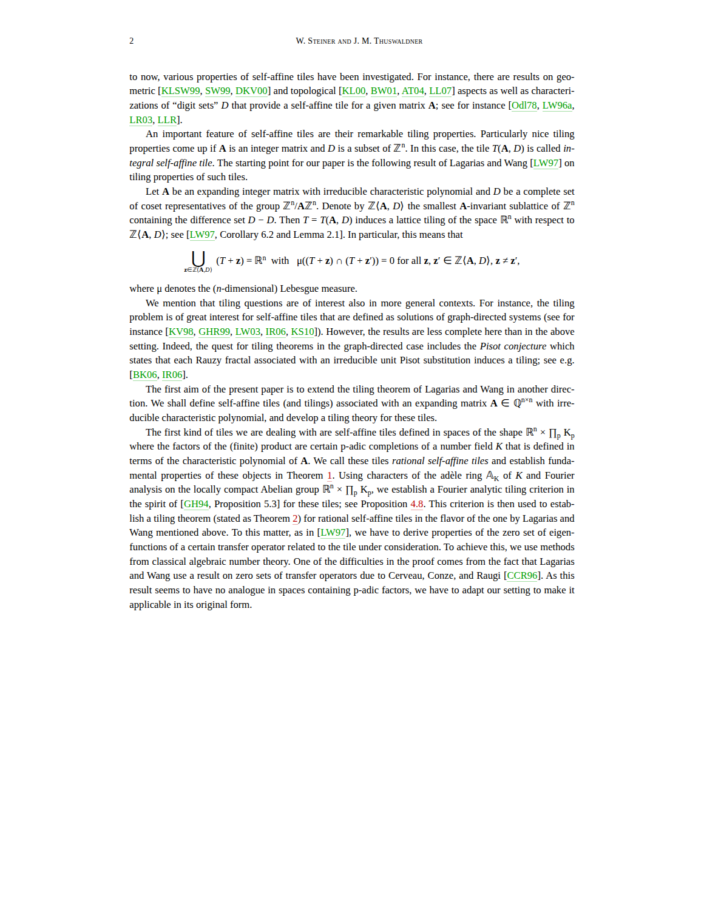2 W. Steiner and J. M. Thuswaldner
to now, various properties of self-affine tiles have been investigated. For instance, there are results on geometric [KLSW99, SW99, DKV00] and topological [KL00, BW01, AT04, LL07] aspects as well as characterizations of “digit sets” D that provide a self-affine tile for a given matrix A; see for instance [Odl78, LW96a, LR03, LLR].
An important feature of self-affine tiles are their remarkable tiling properties. Particularly nice tiling properties come up if A is an integer matrix and D is a subset of ℤn. In this case, the tile T(A, D) is called integral self-affine tile. The starting point for our paper is the following result of Lagarias and Wang [LW97] on tiling properties of such tiles.
Let A be an expanding integer matrix with irreducible characteristic polynomial and D be a complete set of coset representatives of the group ℤn/Aℤn. Denote by ℤ⟨A, D⟩ the smallest A-invariant sublattice of ℤn containing the difference set D − D. Then T = T(A, D) induces a lattice tiling of the space ℝn with respect to ℤ⟨A, D⟩; see [LW97, Corollary 6.2 and Lemma 2.1]. In particular, this means that
⋃ z∈ℤ⟨A,D⟩ (T + z) = ℝn with μ((T + z) ∩ (T + z′)) = 0 for all z, z′ ∈ ℤ⟨A, D⟩, z ≠ z′,
where μ denotes the (n-dimensional) Lebesgue measure.
We mention that tiling questions are of interest also in more general contexts. For instance, the tiling problem is of great interest for self-affine tiles that are defined as solutions of graph-directed systems (see for instance [KV98, GHR99, LW03, IR06, KS10]). However, the results are less complete here than in the above setting. Indeed, the quest for tiling theorems in the graph-directed case includes the Pisot conjecture which states that each Rauzy fractal associated with an irreducible unit Pisot substitution induces a tiling; see e.g. [BK06, IR06].
The first aim of the present paper is to extend the tiling theorem of Lagarias and Wang in another direction. We shall define self-affine tiles (and tilings) associated with an expanding matrix A ∈ ℚn×n with irreducible characteristic polynomial, and develop a tiling theory for these tiles.
The first kind of tiles we are dealing with are self-affine tiles defined in spaces of the shape ℝn × ∏p Kp where the factors of the (finite) product are certain p-adic completions of a number field K that is defined in terms of the characteristic polynomial of A. We call these tiles rational self-affine tiles and establish fundamental properties of these objects in Theorem 1. Using characters of the adèle ring 𝔸K of K and Fourier analysis on the locally compact Abelian group ℝn × ∏p Kp, we establish a Fourier analytic tiling criterion in the spirit of [GH94, Proposition 5.3] for these tiles; see Proposition 4.8. This criterion is then used to establish a tiling theorem (stated as Theorem 2) for rational self-affine tiles in the flavor of the one by Lagarias and Wang mentioned above. To this matter, as in [LW97], we have to derive properties of the zero set of eigenfunctions of a certain transfer operator related to the tile under consideration. To achieve this, we use methods from classical algebraic number theory. One of the difficulties in the proof comes from the fact that Lagarias and Wang use a result on zero sets of transfer operators due to Cerveau, Conze, and Raugi [CCR96]. As this result seems to have no analogue in spaces containing p-adic factors, we have to adapt our setting to make it applicable in its original form.